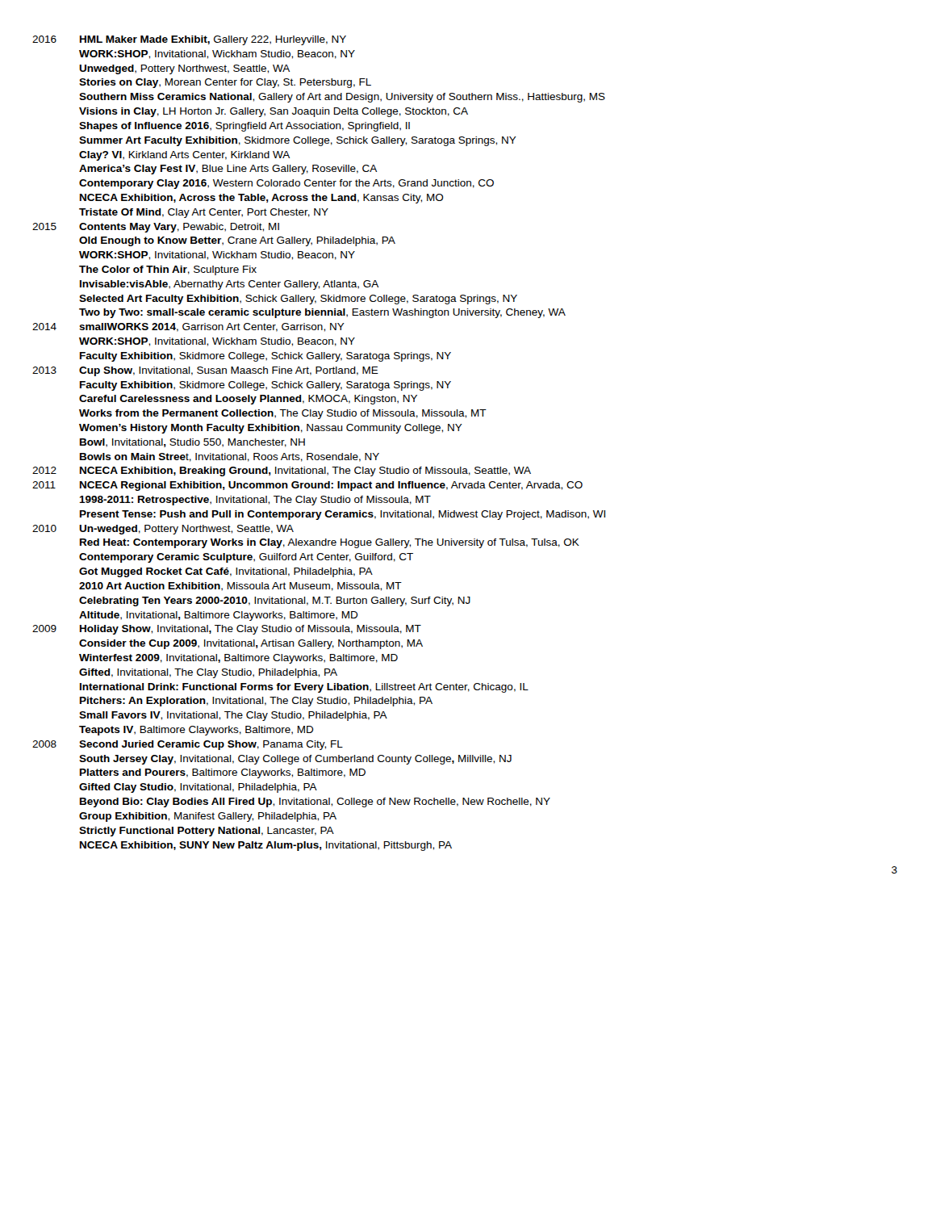| 2016 | HML Maker Made Exhibit, Gallery 222, Hurleyville, NY WORK:SHOP , Invitational, Wickham Studio, Beacon, NY Unwedged , Pottery Northwest, Seattle, WA Stories on Clay , Morean Center for Clay, St. Petersburg, FL Southern Miss Ceramics National , Gallery of Art and Design, University of Southern Miss., Hattiesburg, MS Visions in Clay , LH Horton Jr. Gallery, San Joaquin Delta College, Stockton, CA Shapes of Influence 2016 , Springfield Art Association, Springfield, Il Summer Art Faculty Exhibition , Skidmore College, Schick Gallery, Saratoga Springs, NY Clay? VI , Kirkland Arts Center, Kirkland WA America’s Clay Fest IV , Blue Line Arts Gallery, Roseville, CA Contemporary Clay 2016 , Western Colorado Center for the Arts, Grand Junction, CO NCECA Exhibition, Across the Table, Across the Land , Kansas City, MO Tristate Of Mind , Clay Art Center, Port Chester, NY |
| 2015 | Contents May Vary , Pewabic, Detroit, MI Old Enough to Know Better , Crane Art Gallery, Philadelphia, PA WORK:SHOP , Invitational, Wickham Studio, Beacon, NY The Color of Thin Air , Sculpture Fix Invisable:visAble , Abernathy Arts Center Gallery, Atlanta, GA Selected Art Faculty Exhibition , Schick Gallery, Skidmore College, Saratoga Springs, NY Two by Two: small-scale ceramic sculpture biennial , Eastern Washington University, Cheney, WA |
| 2014 | smallWORKS 2014 , Garrison Art Center, Garrison, NY WORK:SHOP , Invitational, Wickham Studio, Beacon, NY Faculty Exhibition , Skidmore College, Schick Gallery, Saratoga Springs, NY |
| 2013 | Cup Show , Invitational, Susan Maasch Fine Art, Portland, ME Faculty Exhibition , Skidmore College, Schick Gallery, Saratoga Springs, NY Careful Carelessness and Loosely Planned , KMOCA, Kingston, NY Works from the Permanent Collection , The Clay Studio of Missoula, Missoula, MT Women’s History Month Faculty Exhibition , Nassau Community College, NY Bowl , Invitational , Studio 550, Manchester, NH Bowls on Main Stree t, Invitational, Roos Arts, Rosendale, NY |
| 2012 | NCECA Exhibition, Breaking Ground, Invitational, The Clay Studio of Missoula, Seattle, WA |
| 2011 | NCECA Regional Exhibition, Uncommon Ground: Impact and Influence , Arvada Center, Arvada, CO 1998-2011: Retrospective , Invitational, The Clay Studio of Missoula, MT Present Tense: Push and Pull in Contemporary Ceramics , Invitational, Midwest Clay Project, Madison, WI |
| 2010 | Un-wedged , Pottery Northwest, Seattle, WA Red Heat: Contemporary Works in Clay , Alexandre Hogue Gallery, The University of Tulsa, Tulsa, OK Contemporary Ceramic Sculpture , Guilford Art Center, Guilford, CT Got Mugged Rocket Cat Café , Invitational, Philadelphia, PA 2010 Art Auction Exhibition , Missoula Art Museum, Missoula, MT Celebrating Ten Years 2000-2010 , Invitational, M.T. Burton Gallery, Surf City, NJ Altitude , Invitational , Baltimore Clayworks, Baltimore, MD |
| 2009 | Holiday Show , Invitational , The Clay Studio of Missoula, Missoula, MT Consider the Cup 2009 , Invitational , Artisan Gallery, Northampton, MA Winterfest 2009 , Invitational , Baltimore Clayworks, Baltimore, MD Gifted , Invitational, The Clay Studio, Philadelphia, PA International Drink: Functional Forms for Every Libation , Lillstreet Art Center, Chicago, IL Pitchers: An Exploration , Invitational, The Clay Studio, Philadelphia, PA Small Favors IV , Invitational, The Clay Studio, Philadelphia, PA Teapots IV , Baltimore Clayworks, Baltimore, MD |
| 2008 | Second Juried Ceramic Cup Show , Panama City, FL South Jersey Clay , Invitational, Clay College of Cumberland County College , Millville, NJ Platters and Pourers , Baltimore Clayworks, Baltimore, MD Gifted Clay Studio , Invitational, Philadelphia, PA Beyond Bio: Clay Bodies All Fired Up , Invitational, College of New Rochelle, New Rochelle, NY Group Exhibition , Manifest Gallery, Philadelphia, PA Strictly Functional Pottery National , Lancaster, PA NCECA Exhibition, SUNY New Paltz Alum-plus, Invitational, Pittsburgh, PA |
3